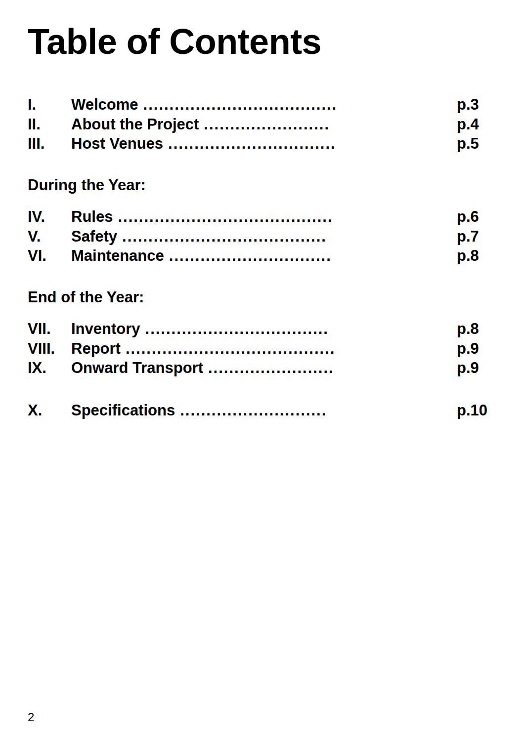Table of Contents
I. Welcome ..................................... p.3
II. About the Project ........................ p.4
III. Host Venues ................................ p.5
During the Year:
IV. Rules ......................................... p.6
V. Safety ....................................... p.7
VI. Maintenance ............................... p.8
End of the Year:
VII. Inventory ................................... p.8
VIII. Report ........................................ p.9
IX. Onward Transport ........................ p.9
X. Specifications ............................ p.10
2